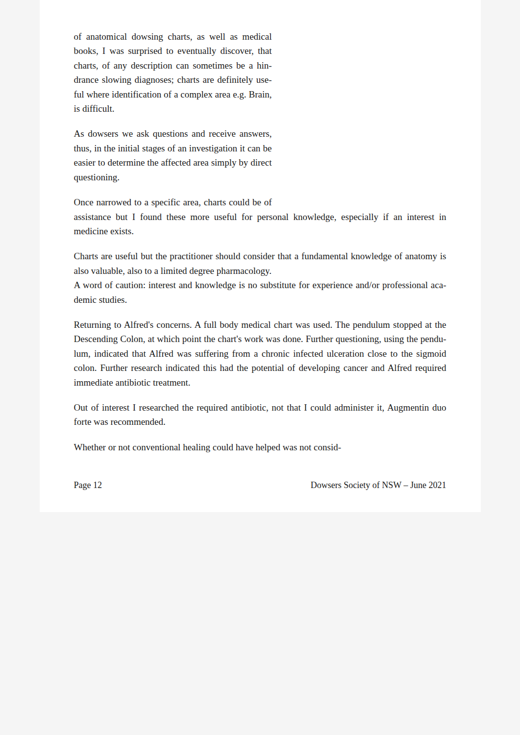of anatomical dowsing charts, as well as medical books, I was surprised to eventually discover, that charts, of any description can sometimes be a hindrance slowing diagnoses; charts are definitely useful where identification of a complex area e.g. Brain, is difficult.
As dowsers we ask questions and receive answers, thus, in the initial stages of an investigation it can be easier to determine the affected area simply by direct questioning.
Once narrowed to a specific area, charts could be of assistance but I found these more useful for personal knowledge, especially if an interest in medicine exists.
Charts are useful but the practitioner should consider that a fundamental knowledge of anatomy is also valuable, also to a limited degree pharmacology.
A word of caution: interest and knowledge is no substitute for experience and/or professional academic studies.
Returning to Alfred's concerns. A full body medical chart was used. The pendulum stopped at the Descending Colon, at which point the chart's work was done. Further questioning, using the pendulum, indicated that Alfred was suffering from a chronic infected ulceration close to the sigmoid colon. Further research indicated this had the potential of developing cancer and Alfred required immediate antibiotic treatment.
Out of interest I researched the required antibiotic, not that I could administer it, Augmentin duo forte was recommended.
Whether or not conventional healing could have helped was not consid-
Page 12 Dowsers Society of NSW – June 2021